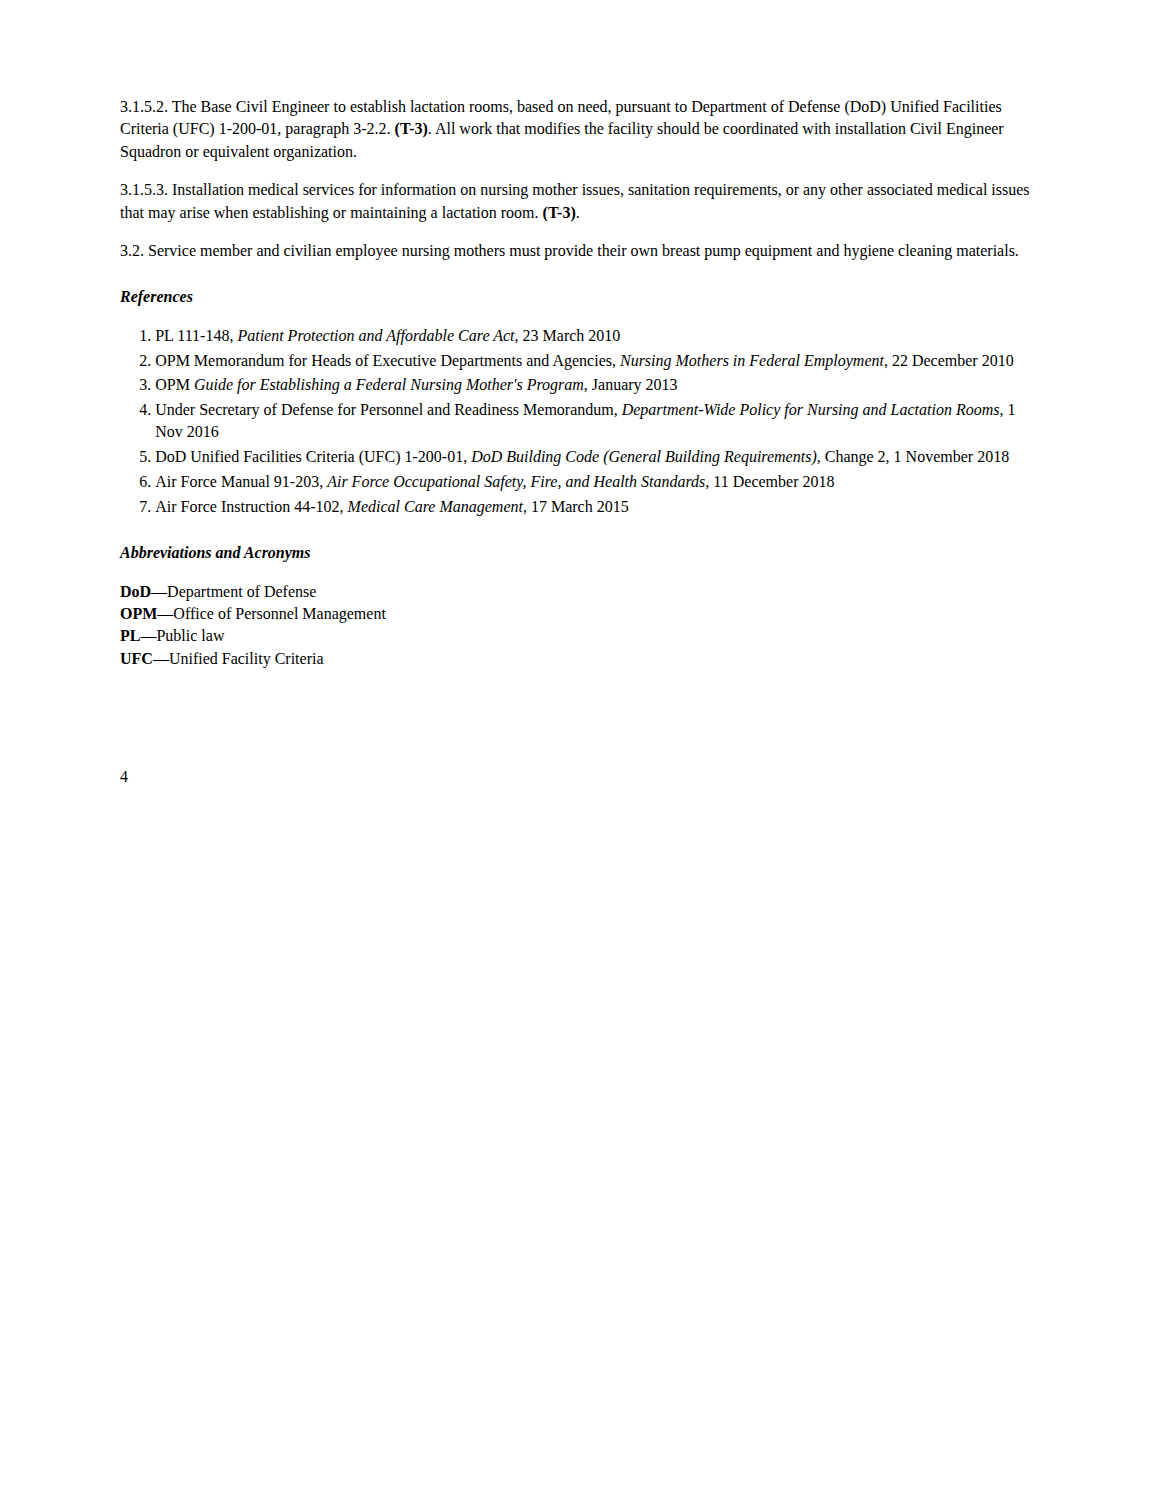3.1.5.2. The Base Civil Engineer to establish lactation rooms, based on need, pursuant to Department of Defense (DoD) Unified Facilities Criteria (UFC) 1-200-01, paragraph 3-2.2. (T-3). All work that modifies the facility should be coordinated with installation Civil Engineer Squadron or equivalent organization.
3.1.5.3. Installation medical services for information on nursing mother issues, sanitation requirements, or any other associated medical issues that may arise when establishing or maintaining a lactation room. (T-3).
3.2. Service member and civilian employee nursing mothers must provide their own breast pump equipment and hygiene cleaning materials.
References
PL 111-148, Patient Protection and Affordable Care Act, 23 March 2010
OPM Memorandum for Heads of Executive Departments and Agencies, Nursing Mothers in Federal Employment, 22 December 2010
OPM Guide for Establishing a Federal Nursing Mother's Program, January 2013
Under Secretary of Defense for Personnel and Readiness Memorandum, Department-Wide Policy for Nursing and Lactation Rooms, 1 Nov 2016
DoD Unified Facilities Criteria (UFC) 1-200-01, DoD Building Code (General Building Requirements), Change 2, 1 November 2018
Air Force Manual 91-203, Air Force Occupational Safety, Fire, and Health Standards, 11 December 2018
Air Force Instruction 44-102, Medical Care Management, 17 March 2015
Abbreviations and Acronyms
DoD—Department of Defense
OPM—Office of Personnel Management
PL—Public law
UFC—Unified Facility Criteria
4